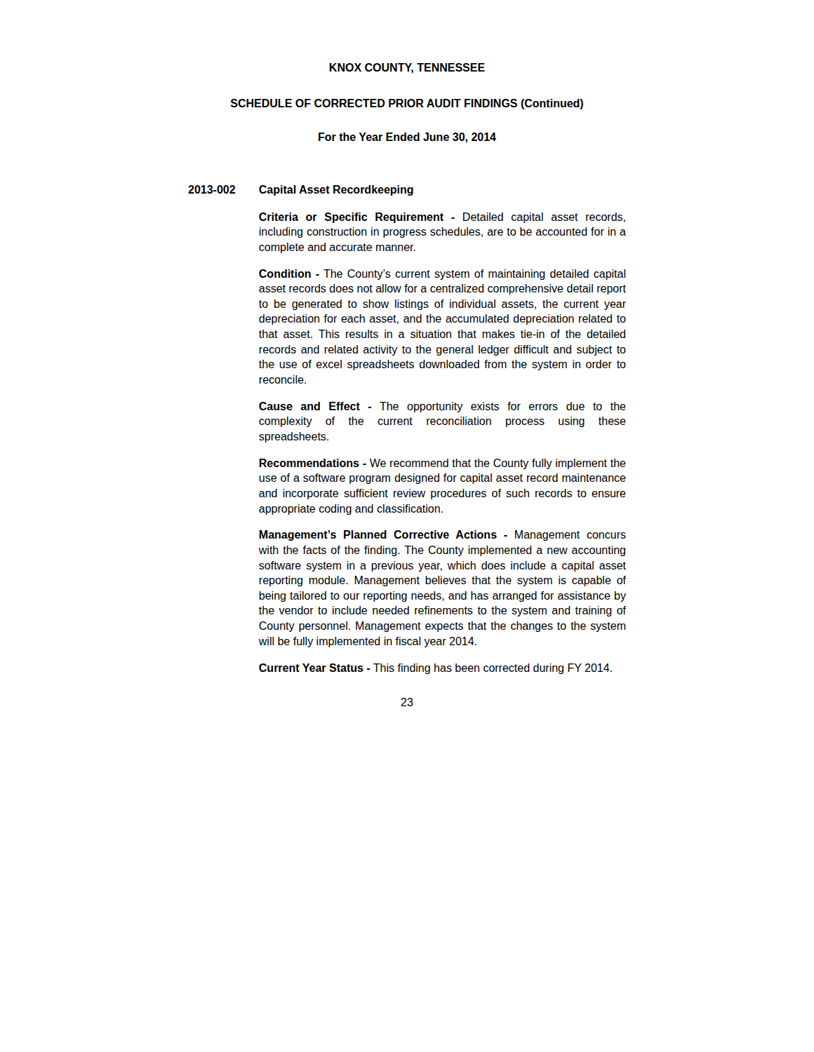KNOX COUNTY, TENNESSEE
SCHEDULE OF CORRECTED PRIOR AUDIT FINDINGS (Continued)
For the Year Ended June 30, 2014
2013-002
Capital Asset Recordkeeping
Criteria or Specific Requirement - Detailed capital asset records, including construction in progress schedules, are to be accounted for in a complete and accurate manner.
Condition - The County’s current system of maintaining detailed capital asset records does not allow for a centralized comprehensive detail report to be generated to show listings of individual assets, the current year depreciation for each asset, and the accumulated depreciation related to that asset. This results in a situation that makes tie-in of the detailed records and related activity to the general ledger difficult and subject to the use of excel spreadsheets downloaded from the system in order to reconcile.
Cause and Effect - The opportunity exists for errors due to the complexity of the current reconciliation process using these spreadsheets.
Recommendations - We recommend that the County fully implement the use of a software program designed for capital asset record maintenance and incorporate sufficient review procedures of such records to ensure appropriate coding and classification.
Management’s Planned Corrective Actions - Management concurs with the facts of the finding. The County implemented a new accounting software system in a previous year, which does include a capital asset reporting module. Management believes that the system is capable of being tailored to our reporting needs, and has arranged for assistance by the vendor to include needed refinements to the system and training of County personnel. Management expects that the changes to the system will be fully implemented in fiscal year 2014.
Current Year Status - This finding has been corrected during FY 2014.
23